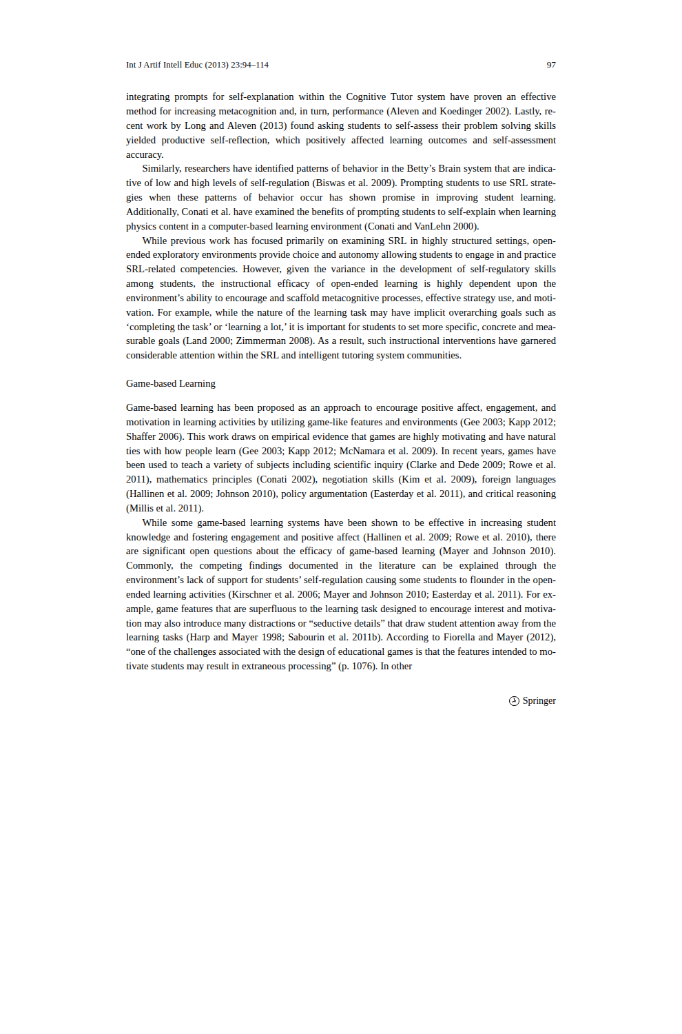Int J Artif Intell Educ (2013) 23:94–114 97
integrating prompts for self-explanation within the Cognitive Tutor system have proven an effective method for increasing metacognition and, in turn, performance (Aleven and Koedinger 2002). Lastly, recent work by Long and Aleven (2013) found asking students to self-assess their problem solving skills yielded productive self-reflection, which positively affected learning outcomes and self-assessment accuracy.
Similarly, researchers have identified patterns of behavior in the Betty’s Brain system that are indicative of low and high levels of self-regulation (Biswas et al. 2009). Prompting students to use SRL strategies when these patterns of behavior occur has shown promise in improving student learning. Additionally, Conati et al. have examined the benefits of prompting students to self-explain when learning physics content in a computer-based learning environment (Conati and VanLehn 2000).
While previous work has focused primarily on examining SRL in highly structured settings, open-ended exploratory environments provide choice and autonomy allowing students to engage in and practice SRL-related competencies. However, given the variance in the development of self-regulatory skills among students, the instructional efficacy of open-ended learning is highly dependent upon the environment’s ability to encourage and scaffold metacognitive processes, effective strategy use, and motivation. For example, while the nature of the learning task may have implicit overarching goals such as ‘completing the task’ or ‘learning a lot,’ it is important for students to set more specific, concrete and measurable goals (Land 2000; Zimmerman 2008). As a result, such instructional interventions have garnered considerable attention within the SRL and intelligent tutoring system communities.
Game-based Learning
Game-based learning has been proposed as an approach to encourage positive affect, engagement, and motivation in learning activities by utilizing game-like features and environments (Gee 2003; Kapp 2012; Shaffer 2006). This work draws on empirical evidence that games are highly motivating and have natural ties with how people learn (Gee 2003; Kapp 2012; McNamara et al. 2009). In recent years, games have been used to teach a variety of subjects including scientific inquiry (Clarke and Dede 2009; Rowe et al. 2011), mathematics principles (Conati 2002), negotiation skills (Kim et al. 2009), foreign languages (Hallinen et al. 2009; Johnson 2010), policy argumentation (Easterday et al. 2011), and critical reasoning (Millis et al. 2011).
While some game-based learning systems have been shown to be effective in increasing student knowledge and fostering engagement and positive affect (Hallinen et al. 2009; Rowe et al. 2010), there are significant open questions about the efficacy of game-based learning (Mayer and Johnson 2010). Commonly, the competing findings documented in the literature can be explained through the environment’s lack of support for students’ self-regulation causing some students to flounder in the open-ended learning activities (Kirschner et al. 2006; Mayer and Johnson 2010; Easterday et al. 2011). For example, game features that are superfluous to the learning task designed to encourage interest and motivation may also introduce many distractions or “seductive details” that draw student attention away from the learning tasks (Harp and Mayer 1998; Sabourin et al. 2011b). According to Fiorella and Mayer (2012), “one of the challenges associated with the design of educational games is that the features intended to motivate students may result in extraneous processing” (p. 1076). In other
Springer